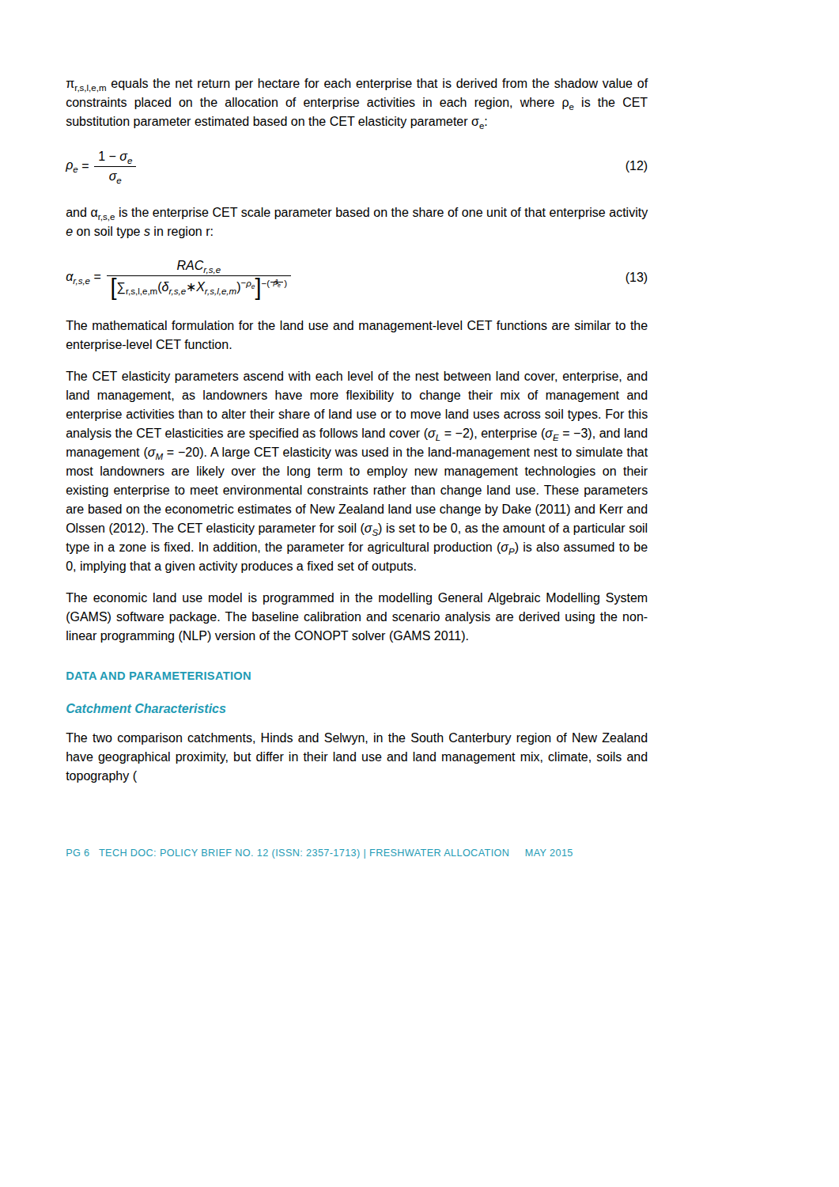πr,s,l,e,m equals the net return per hectare for each enterprise that is derived from the shadow value of constraints placed on the allocation of enterprise activities in each region, where ρe is the CET substitution parameter estimated based on the CET elasticity parameter σe:
ρe = 1 − σe σe
(12)
and αr,s,e is the enterprise CET scale parameter based on the share of one unit of that enterprise activity e on soil type s in region r:
αr,s,e = RACr,s,e [∑r,s,l,e,m(δr,s,e∗Xr,s,l,e,m)−ρe]−(1 ρe)
(13)
The mathematical formulation for the land use and management-level CET functions are similar to the enterprise-level CET function.
The CET elasticity parameters ascend with each level of the nest between land cover, enterprise, and land management, as landowners have more flexibility to change their mix of management and enterprise activities than to alter their share of land use or to move land uses across soil types. For this analysis the CET elasticities are specified as follows land cover (σL = −2), enterprise (σE = −3), and land management (σM = −20). A large CET elasticity was used in the land-management nest to simulate that most landowners are likely over the long term to employ new management technologies on their existing enterprise to meet environmental constraints rather than change land use. These parameters are based on the econometric estimates of New Zealand land use change by Dake (2011) and Kerr and Olssen (2012). The CET elasticity parameter for soil (σS) is set to be 0, as the amount of a particular soil type in a zone is fixed. In addition, the parameter for agricultural production (σP) is also assumed to be 0, implying that a given activity produces a fixed set of outputs.
The economic land use model is programmed in the modelling General Algebraic Modelling System (GAMS) software package. The baseline calibration and scenario analysis are derived using the non-linear programming (NLP) version of the CONOPT solver (GAMS 2011).
Data and Parameterisation
Catchment Characteristics
The two comparison catchments, Hinds and Selwyn, in the South Canterbury region of New Zealand have geographical proximity, but differ in their land use and land management mix, climate, soils and topography (
PG 6 TECH DOC: POLICY BRIEF NO. 12 (ISSN: 2357-1713) | FRESHWATER ALLOCATION MAY 2015